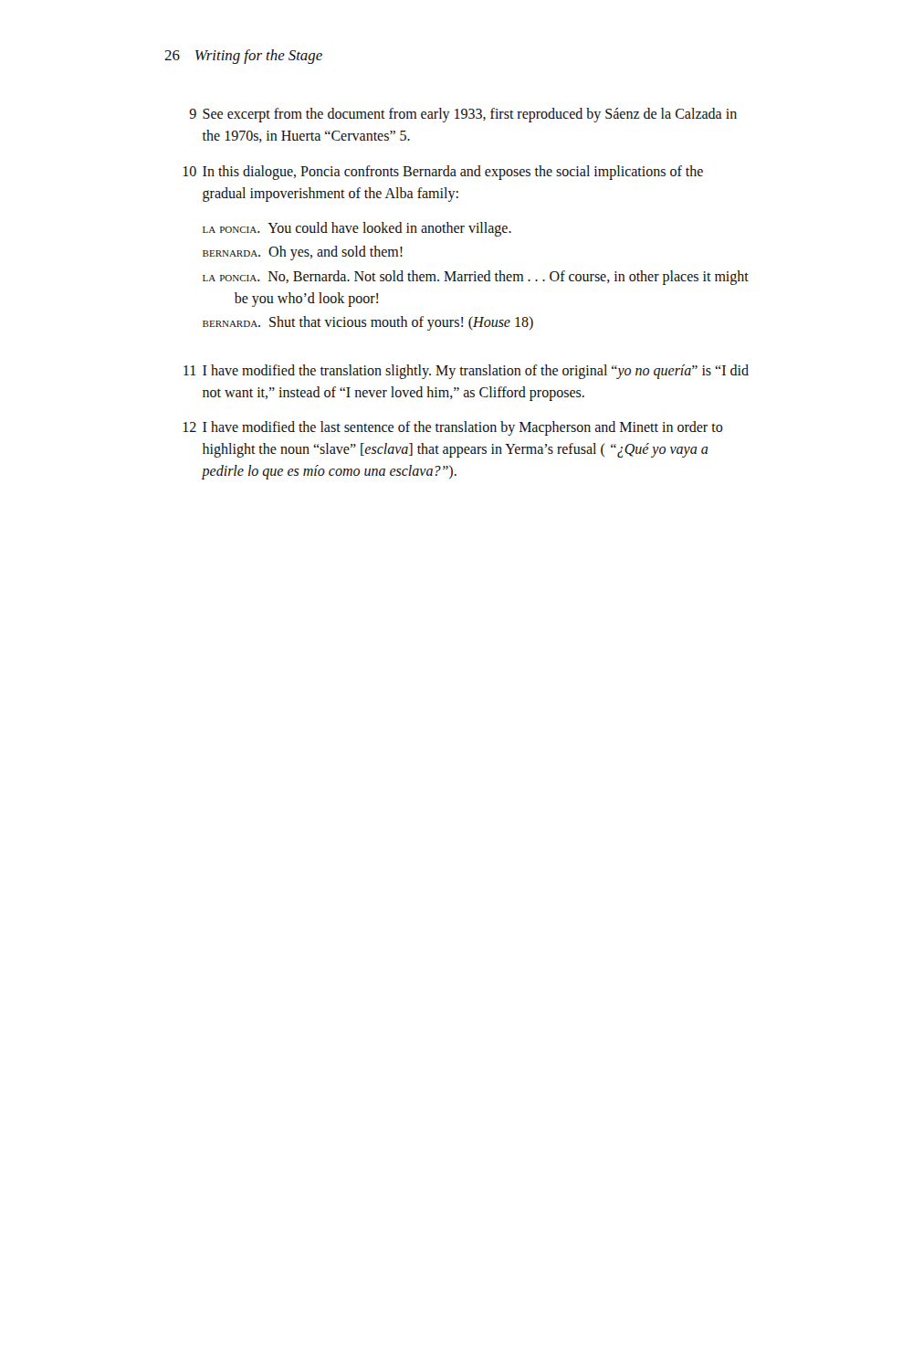26 Writing for the Stage
9
See excerpt from the document from early 1933, first reproduced by Sáenz de la Calzada in the 1970s, in Huerta “Cervantes” 5.
10
In this dialogue, Poncia confronts Bernarda and exposes the social implications of the gradual impoverishment of the Alba family:
La Poncia. You could have looked in another village.
Bernarda. Oh yes, and sold them!
La Poncia. No, Bernarda. Not sold them. Married them . . . Of course, in other places it might be you who’d look poor!
Bernarda. Shut that vicious mouth of yours! (House 18)
11
I have modified the translation slightly. My translation of the original “yo no quería” is “I did not want it,” instead of “I never loved him,” as Clifford proposes.
12
I have modified the last sentence of the translation by Macpherson and Minett in order to highlight the noun “slave” [esclava] that appears in Yerma’s refusal ( “¿Qué yo vaya a pedirle lo que es mío como una esclava?”).